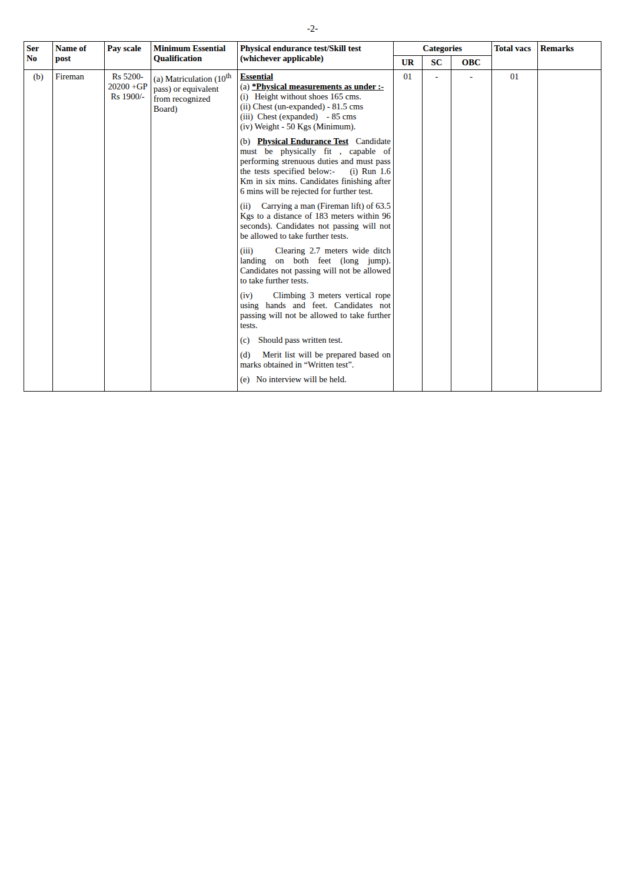-2-
| Ser No | Name of post | Pay scale | Minimum Essential Qualification | Physical endurance test/Skill test (whichever applicable) | Categories | Total vacs | Remarks |
| --- | --- | --- | --- | --- | --- | --- | --- |
| UR | SC | OBC |
| (b) | Fireman | Rs 5200-20200 +GP Rs 1900/- | (a) Matriculation (10 th pass) or equivalent from recognized Board) | Essential (a) *Physical measurements as under :- (i) Height without shoes 165 cms. (ii) Chest (un-expanded) - 81.5 cms (iii) Chest (expanded) - 85 cms (iv) Weight - 50 Kgs (Minimum). (b) Physical Endurance Test Candidate must be physically fit , capable of performing strenuous duties and must pass the tests specified below:- (i) Run 1.6 Km in six mins. Candidates finishing after 6 mins will be rejected for further test. (ii) Carrying a man (Fireman lift) of 63.5 Kgs to a distance of 183 meters within 96 seconds). Candidates not passing will not be allowed to take further tests. (iii) Clearing 2.7 meters wide ditch landing on both feet (long jump). Candidates not passing will not be allowed to take further tests. (iv) Climbing 3 meters vertical rope using hands and feet. Candidates not passing will not be allowed to take further tests. (c) Should pass written test. (d) Merit list will be prepared based on marks obtained in “Written test”. (e) No interview will be held. | 01 | - | - | 01 | |